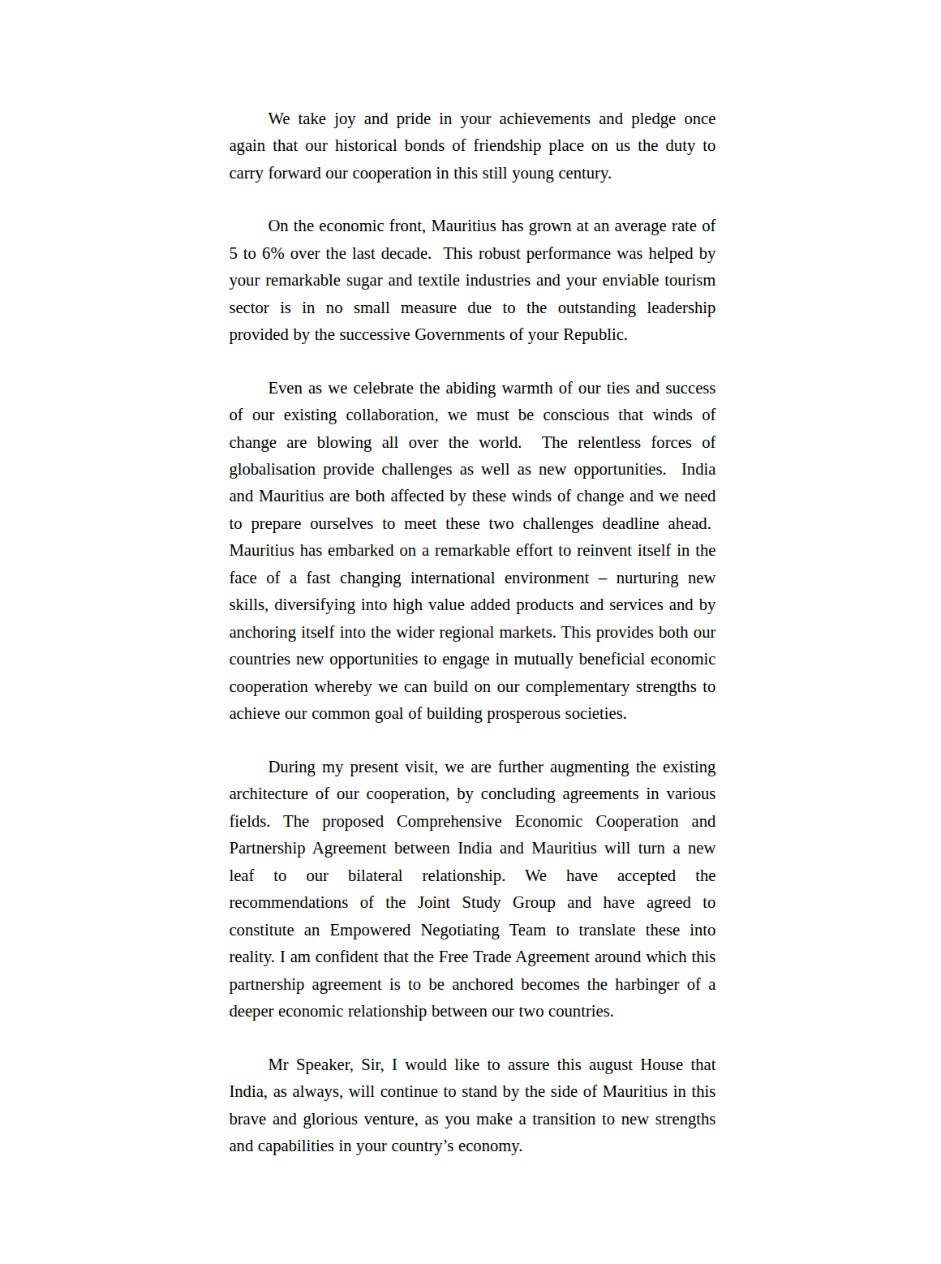We take joy and pride in your achievements and pledge once again that our historical bonds of friendship place on us the duty to carry forward our cooperation in this still young century.
On the economic front, Mauritius has grown at an average rate of 5 to 6% over the last decade. This robust performance was helped by your remarkable sugar and textile industries and your enviable tourism sector is in no small measure due to the outstanding leadership provided by the successive Governments of your Republic.
Even as we celebrate the abiding warmth of our ties and success of our existing collaboration, we must be conscious that winds of change are blowing all over the world. The relentless forces of globalisation provide challenges as well as new opportunities. India and Mauritius are both affected by these winds of change and we need to prepare ourselves to meet these two challenges deadline ahead. Mauritius has embarked on a remarkable effort to reinvent itself in the face of a fast changing international environment – nurturing new skills, diversifying into high value added products and services and by anchoring itself into the wider regional markets. This provides both our countries new opportunities to engage in mutually beneficial economic cooperation whereby we can build on our complementary strengths to achieve our common goal of building prosperous societies.
During my present visit, we are further augmenting the existing architecture of our cooperation, by concluding agreements in various fields. The proposed Comprehensive Economic Cooperation and Partnership Agreement between India and Mauritius will turn a new leaf to our bilateral relationship. We have accepted the recommendations of the Joint Study Group and have agreed to constitute an Empowered Negotiating Team to translate these into reality. I am confident that the Free Trade Agreement around which this partnership agreement is to be anchored becomes the harbinger of a deeper economic relationship between our two countries.
Mr Speaker, Sir, I would like to assure this august House that India, as always, will continue to stand by the side of Mauritius in this brave and glorious venture, as you make a transition to new strengths and capabilities in your country’s economy.